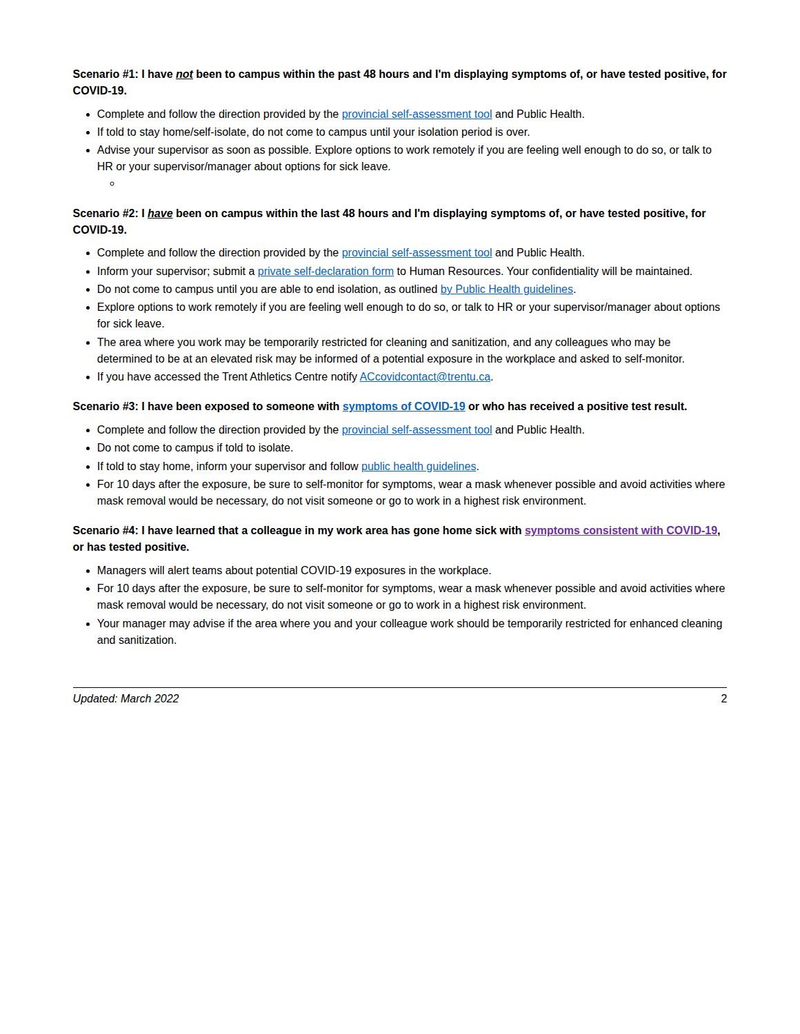Scenario #1: I have not been to campus within the past 48 hours and I'm displaying symptoms of, or have tested positive, for COVID-19.
Complete and follow the direction provided by the provincial self-assessment tool and Public Health.
If told to stay home/self-isolate, do not come to campus until your isolation period is over.
Advise your supervisor as soon as possible. Explore options to work remotely if you are feeling well enough to do so, or talk to HR or your supervisor/manager about options for sick leave.
Scenario #2: I have been on campus within the last 48 hours and I'm displaying symptoms of, or have tested positive, for COVID-19.
Complete and follow the direction provided by the provincial self-assessment tool and Public Health.
Inform your supervisor; submit a private self-declaration form to Human Resources. Your confidentiality will be maintained.
Do not come to campus until you are able to end isolation, as outlined by Public Health guidelines.
Explore options to work remotely if you are feeling well enough to do so, or talk to HR or your supervisor/manager about options for sick leave.
The area where you work may be temporarily restricted for cleaning and sanitization, and any colleagues who may be determined to be at an elevated risk may be informed of a potential exposure in the workplace and asked to self-monitor.
If you have accessed the Trent Athletics Centre notify ACcovidcontact@trentu.ca.
Scenario #3: I have been exposed to someone with symptoms of COVID-19 or who has received a positive test result.
Complete and follow the direction provided by the provincial self-assessment tool and Public Health.
Do not come to campus if told to isolate.
If told to stay home, inform your supervisor and follow public health guidelines.
For 10 days after the exposure, be sure to self-monitor for symptoms, wear a mask whenever possible and avoid activities where mask removal would be necessary, do not visit someone or go to work in a highest risk environment.
Scenario #4: I have learned that a colleague in my work area has gone home sick with symptoms consistent with COVID-19, or has tested positive.
Managers will alert teams about potential COVID-19 exposures in the workplace.
For 10 days after the exposure, be sure to self-monitor for symptoms, wear a mask whenever possible and avoid activities where mask removal would be necessary, do not visit someone or go to work in a highest risk environment.
Your manager may advise if the area where you and your colleague work should be temporarily restricted for enhanced cleaning and sanitization.
Updated: March 2022 2